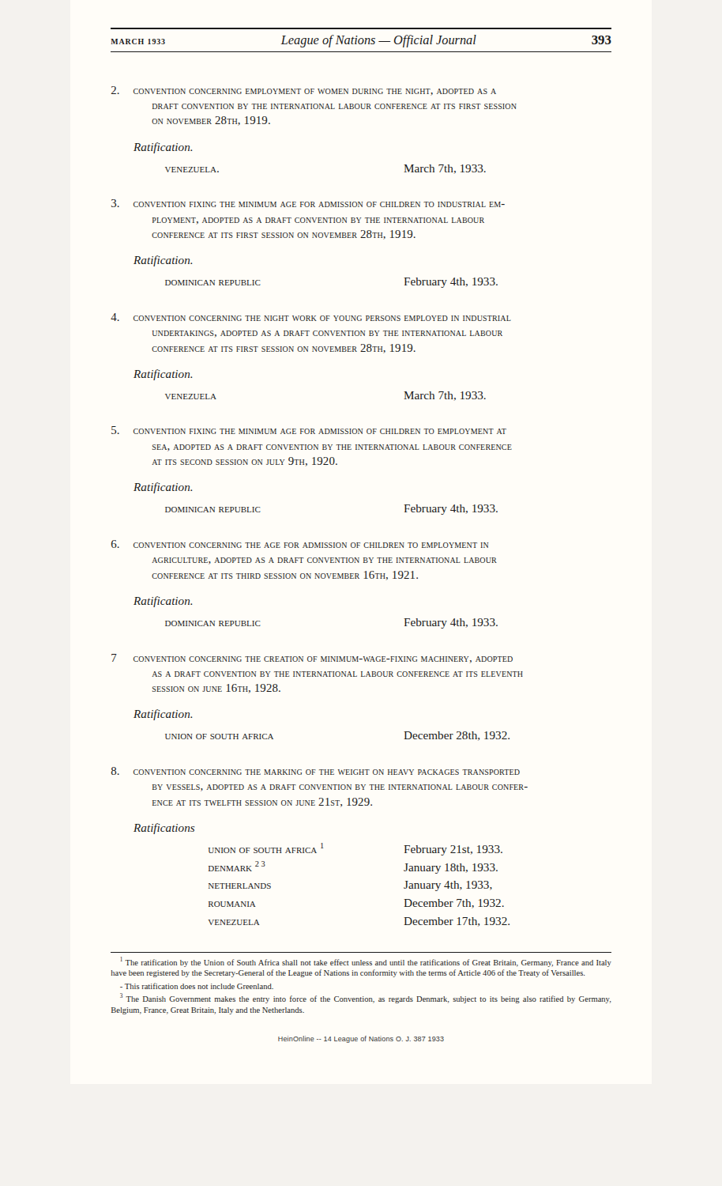March 1933 League of Nations — Official Journal 393
2. Convention concerning Employment of Women during the Night, adopted as a Draft Convention by the International Labour Conference at its First Session on November 28th, 1919.
Ratification.
Venezuela. March 7th, 1933.
3. Convention fixing the Minimum Age for Admission of Children to Industrial Em- ployment, adopted as a Draft Convention by the International Labour Conference at its First Session on November 28th, 1919.
Ratification.
Dominican Republic February 4th, 1933.
4. Convention concerning the Night Work of Young Persons employed in Industrial Undertakings, adopted as a Draft Convention by the International Labour Conference at its First Session on November 28th, 1919.
Ratification.
Venezuela March 7th, 1933.
5. Convention fixing the Minimum Age for Admission of Children to Employment at Sea, adopted as a Draft Convention by the International Labour Conference at its Second Session on July 9th, 1920.
Ratification.
Dominican Republic February 4th, 1933.
6. Convention concerning the Age for Admission of Children to Employment in Agriculture, adopted as a Draft Convention by the International Labour Conference at its Third Session on November 16th, 1921.
Ratification.
Dominican Republic February 4th, 1933.
7 Convention concerning the Creation of Minimum-Wage-Fixing Machinery, adopted as a Draft Convention by the International Labour Conference at its Eleventh Session on June 16th, 1928.
Ratification.
Union of South Africa December 28th, 1932.
8. Convention concerning the Marking of the Weight on Heavy Packages transported by Vessels, adopted as a Draft Convention by the International Labour Confer- ence at its Twelfth Session on June 21st, 1929.
Ratifications
Union of South Africa 1
Denmark 2 3
Netherlands
Roumania
Venezuela
February 21st, 1933.
January 18th, 1933.
January 4th, 1933,
December 7th, 1932.
December 17th, 1932.
1 The ratification by the Union of South Africa shall not take effect unless and until the ratifications of Great Britain, Germany, France and Italy have been registered by the Secretary-General of the League of Nations in conformity with the terms of Article 406 of the Treaty of Versailles.
- This ratification does not include Greenland.
3 The Danish Government makes the entry into force of the Convention, as regards Denmark, subject to its being also ratified by Germany, Belgium, France, Great Britain, Italy and the Netherlands.
HeinOnline -- 14 League of Nations O. J. 387 1933